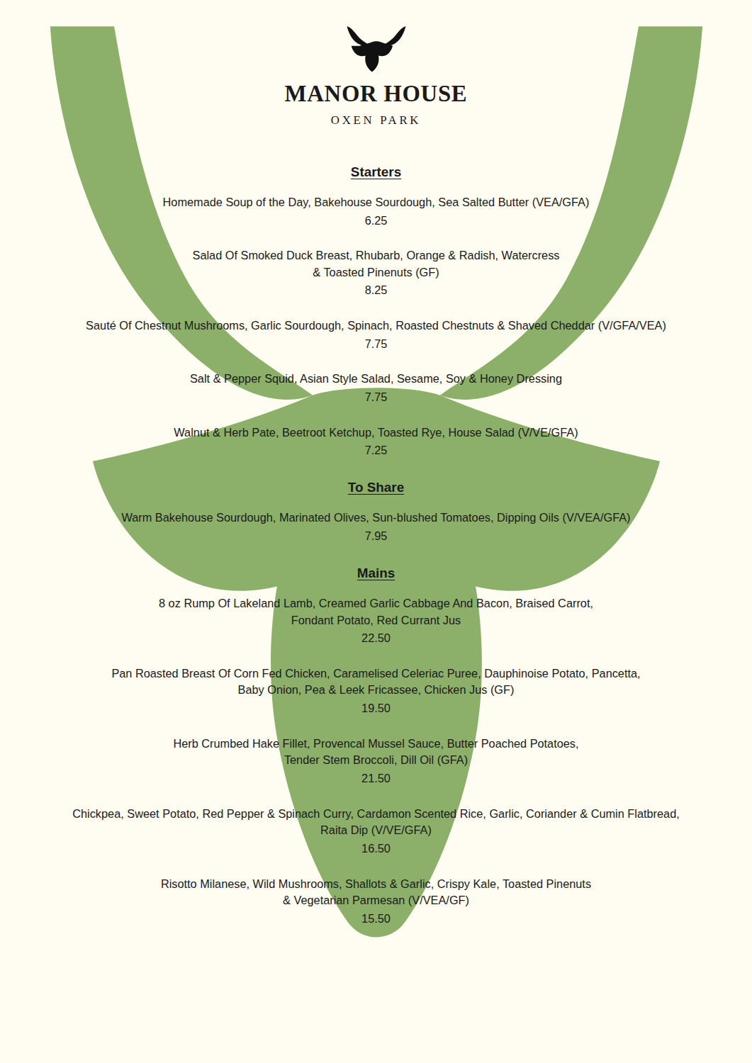Manor House
Oxen Park
Starters
Homemade Soup of the Day, Bakehouse Sourdough, Sea Salted Butter (VEA/GFA) 6.25
Salad Of Smoked Duck Breast, Rhubarb, Orange & Radish, Watercress
& Toasted Pinenuts (GF) 8.25
Sauté Of Chestnut Mushrooms, Garlic Sourdough, Spinach, Roasted Chestnuts & Shaved Cheddar (V/GFA/VEA) 7.75
Salt & Pepper Squid, Asian Style Salad, Sesame, Soy & Honey Dressing 7.75
Walnut & Herb Pate, Beetroot Ketchup, Toasted Rye, House Salad (V/VE/GFA) 7.25
To Share
Warm Bakehouse Sourdough, Marinated Olives, Sun-blushed Tomatoes, Dipping Oils (V/VEA/GFA) 7.95
Mains
8 oz Rump Of Lakeland Lamb, Creamed Garlic Cabbage And Bacon, Braised Carrot,
Fondant Potato, Red Currant Jus 22.50
Pan Roasted Breast Of Corn Fed Chicken, Caramelised Celeriac Puree, Dauphinoise Potato, Pancetta,
Baby Onion, Pea & Leek Fricassee, Chicken Jus (GF) 19.50
Herb Crumbed Hake Fillet, Provencal Mussel Sauce, Butter Poached Potatoes,
Tender Stem Broccoli, Dill Oil (GFA) 21.50
Chickpea, Sweet Potato, Red Pepper & Spinach Curry, Cardamon Scented Rice, Garlic, Coriander & Cumin Flatbread,
Raita Dip (V/VE/GFA) 16.50
Risotto Milanese, Wild Mushrooms, Shallots & Garlic, Crispy Kale, Toasted Pinenuts
& Vegetarian Parmesan (V/VEA/GF) 15.50